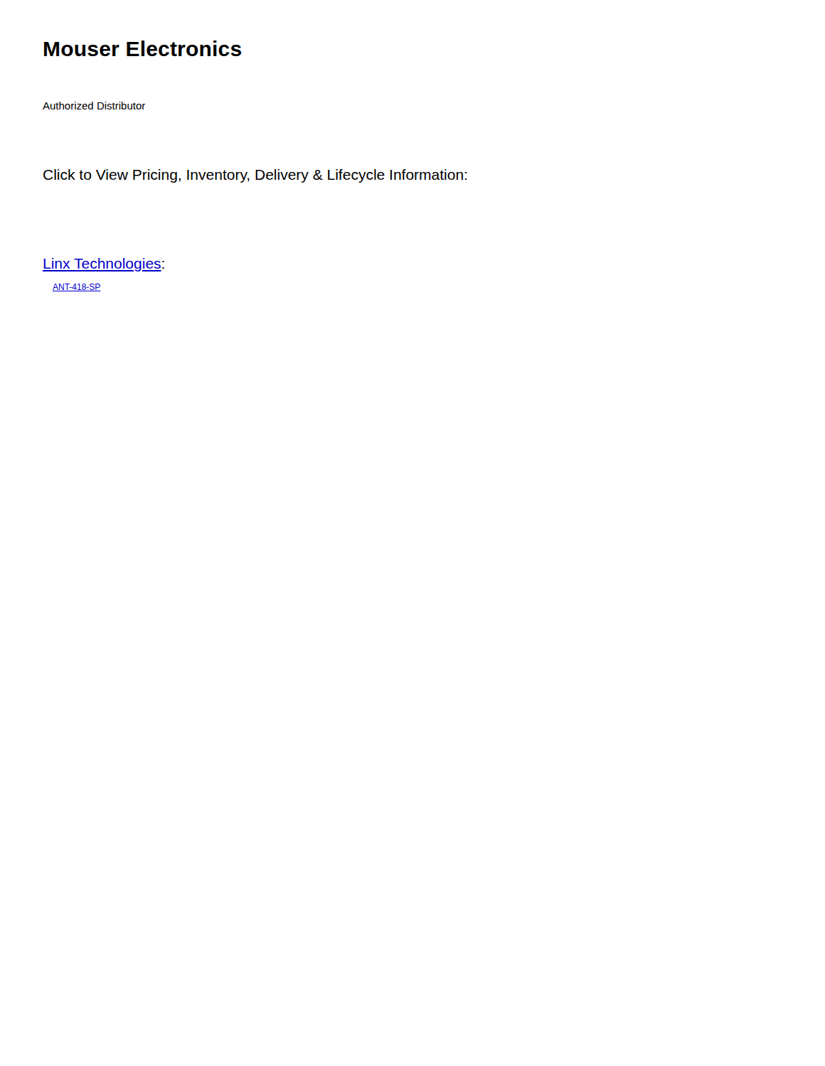Mouser Electronics
Authorized Distributor
Click to View Pricing, Inventory, Delivery & Lifecycle Information:
Linx Technologies:
ANT-418-SP